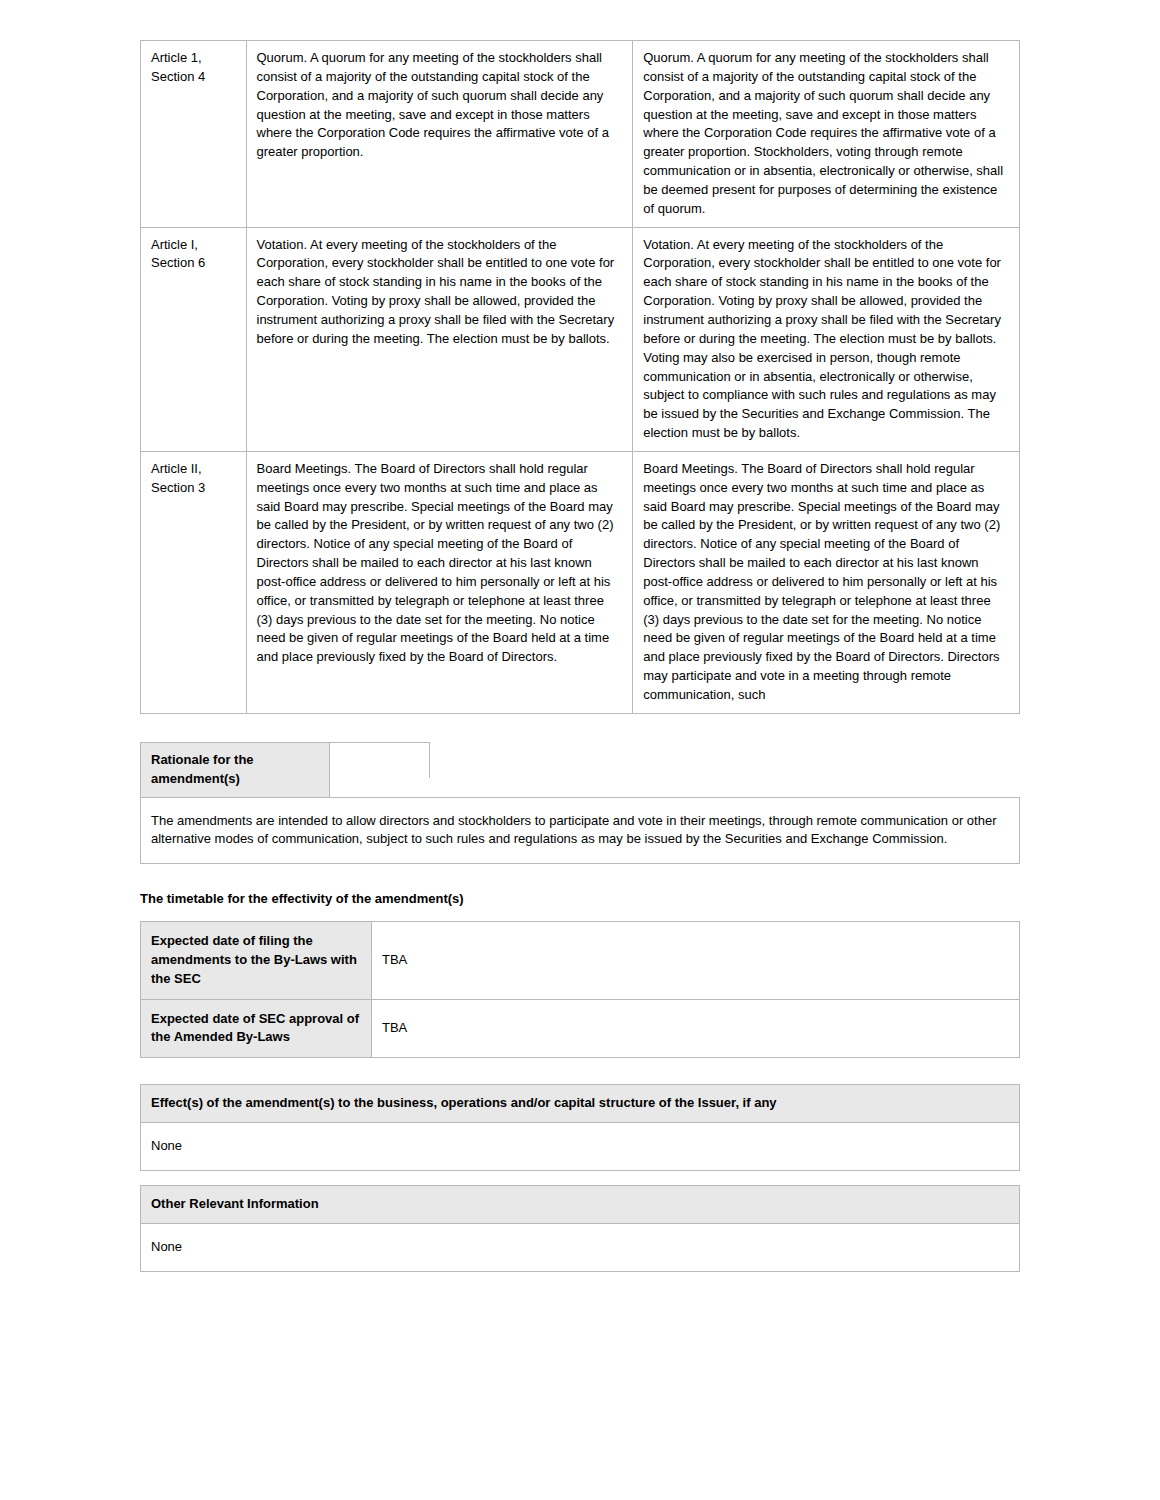| Article 1, Section 4 | Quorum. A quorum for any meeting of the stockholders shall consist of a majority of the outstanding capital stock of the Corporation, and a majority of such quorum shall decide any question at the meeting, save and except in those matters where the Corporation Code requires the affirmative vote of a greater proportion. | Quorum. A quorum for any meeting of the stockholders shall consist of a majority of the outstanding capital stock of the Corporation, and a majority of such quorum shall decide any question at the meeting, save and except in those matters where the Corporation Code requires the affirmative vote of a greater proportion. Stockholders, voting through remote communication or in absentia, electronically or otherwise, shall be deemed present for purposes of determining the existence of quorum. |
| Article I, Section 6 | Votation. At every meeting of the stockholders of the Corporation, every stockholder shall be entitled to one vote for each share of stock standing in his name in the books of the Corporation. Voting by proxy shall be allowed, provided the instrument authorizing a proxy shall be filed with the Secretary before or during the meeting. The election must be by ballots. | Votation. At every meeting of the stockholders of the Corporation, every stockholder shall be entitled to one vote for each share of stock standing in his name in the books of the Corporation. Voting by proxy shall be allowed, provided the instrument authorizing a proxy shall be filed with the Secretary before or during the meeting. The election must be by ballots. Voting may also be exercised in person, though remote communication or in absentia, electronically or otherwise, subject to compliance with such rules and regulations as may be issued by the Securities and Exchange Commission. The election must be by ballots. |
| Article II, Section 3 | Board Meetings. The Board of Directors shall hold regular meetings once every two months at such time and place as said Board may prescribe. Special meetings of the Board may be called by the President, or by written request of any two (2) directors. Notice of any special meeting of the Board of Directors shall be mailed to each director at his last known post-office address or delivered to him personally or left at his office, or transmitted by telegraph or telephone at least three (3) days previous to the date set for the meeting. No notice need be given of regular meetings of the Board held at a time and place previously fixed by the Board of Directors. | Board Meetings. The Board of Directors shall hold regular meetings once every two months at such time and place as said Board may prescribe. Special meetings of the Board may be called by the President, or by written request of any two (2) directors. Notice of any special meeting of the Board of Directors shall be mailed to each director at his last known post-office address or delivered to him personally or left at his office, or transmitted by telegraph or telephone at least three (3) days previous to the date set for the meeting. No notice need be given of regular meetings of the Board held at a time and place previously fixed by the Board of Directors. Directors may participate and vote in a meeting through remote communication, such |
Rationale for the amendment(s)
The amendments are intended to allow directors and stockholders to participate and vote in their meetings, through remote communication or other alternative modes of communication, subject to such rules and regulations as may be issued by the Securities and Exchange Commission.
The timetable for the effectivity of the amendment(s)
| Expected date of filing the amendments to the By-Laws with the SEC | TBA |
| Expected date of SEC approval of the Amended By-Laws | TBA |
Effect(s) of the amendment(s) to the business, operations and/or capital structure of the Issuer, if any
None
Other Relevant Information
None